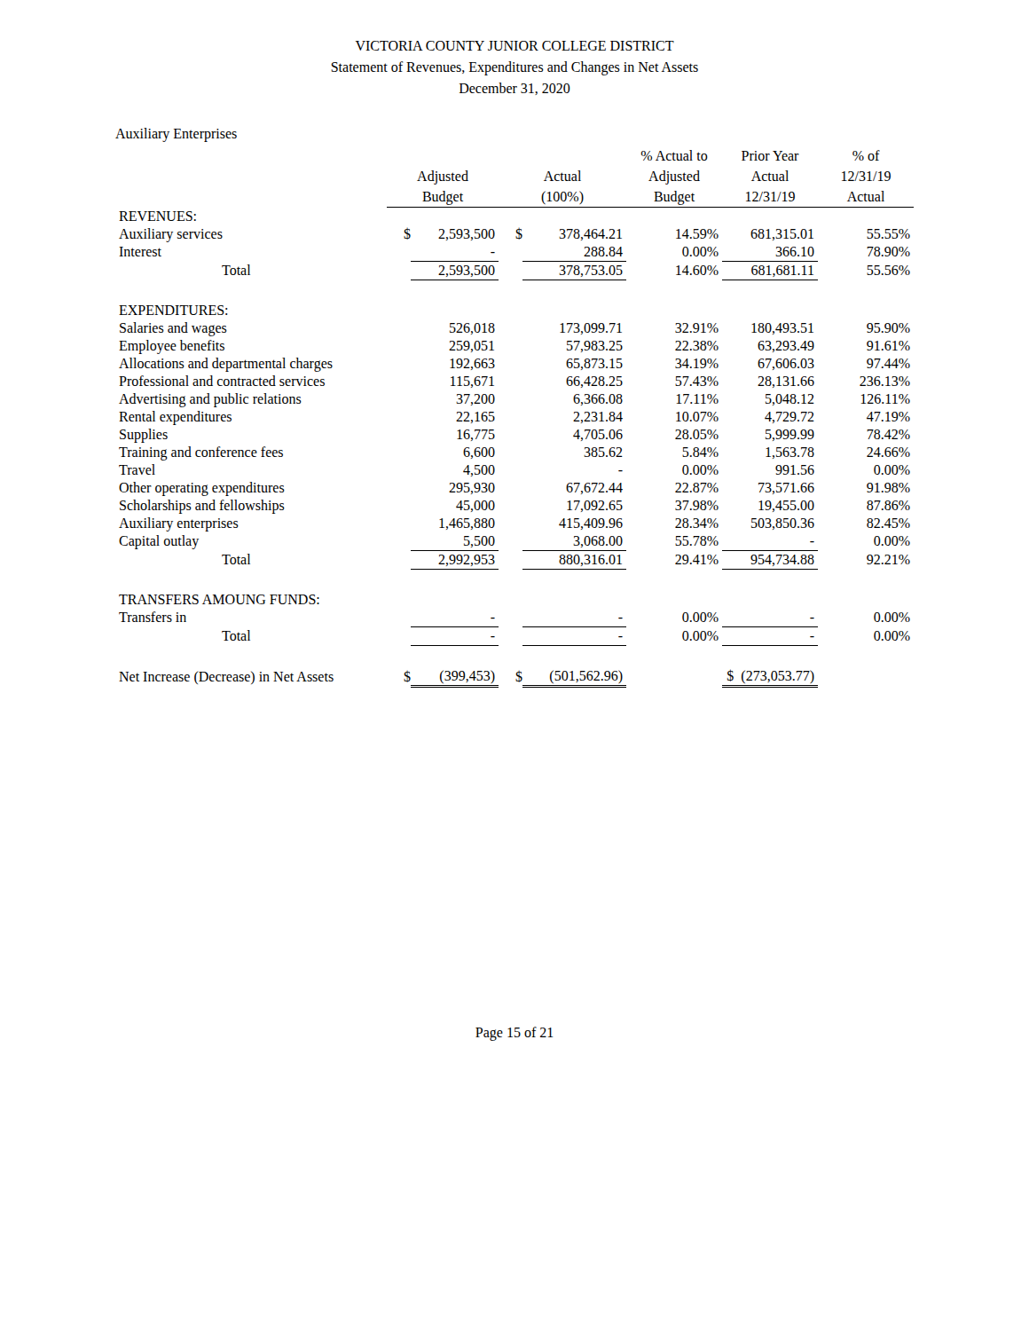VICTORIA COUNTY JUNIOR COLLEGE DISTRICT
Statement of Revenues, Expenditures and Changes in Net Assets
December 31, 2020
Auxiliary Enterprises
| | | | % Actual to | Prior Year | % of |
| --- | --- | --- | --- | --- | --- |
| | Adjusted | Actual | Adjusted | Actual | 12/31/19 |
| | Budget | (100%) | Budget | 12/31/19 | Actual |
| REVENUES: | |
| Auxiliary services | $ | 2,593,500 | $ | 378,464.21 | 14.59% | 681,315.01 | 55.55% |
| Interest | | - | | 288.84 | 0.00% | 366.10 | 78.90% |
| Total | | 2,593,500 | | 378,753.05 | 14.60% | 681,681.11 | 55.56% |
| EXPENDITURES: | |
| Salaries and wages | | 526,018 | | 173,099.71 | 32.91% | 180,493.51 | 95.90% |
| Employee benefits | | 259,051 | | 57,983.25 | 22.38% | 63,293.49 | 91.61% |
| Allocations and departmental charges | | 192,663 | | 65,873.15 | 34.19% | 67,606.03 | 97.44% |
| Professional and contracted services | | 115,671 | | 66,428.25 | 57.43% | 28,131.66 | 236.13% |
| Advertising and public relations | | 37,200 | | 6,366.08 | 17.11% | 5,048.12 | 126.11% |
| Rental expenditures | | 22,165 | | 2,231.84 | 10.07% | 4,729.72 | 47.19% |
| Supplies | | 16,775 | | 4,705.06 | 28.05% | 5,999.99 | 78.42% |
| Training and conference fees | | 6,600 | | 385.62 | 5.84% | 1,563.78 | 24.66% |
| Travel | | 4,500 | | - | 0.00% | 991.56 | 0.00% |
| Other operating expenditures | | 295,930 | | 67,672.44 | 22.87% | 73,571.66 | 91.98% |
| Scholarships and fellowships | | 45,000 | | 17,092.65 | 37.98% | 19,455.00 | 87.86% |
| Auxiliary enterprises | | 1,465,880 | | 415,409.96 | 28.34% | 503,850.36 | 82.45% |
| Capital outlay | | 5,500 | | 3,068.00 | 55.78% | - | 0.00% |
| Total | | 2,992,953 | | 880,316.01 | 29.41% | 954,734.88 | 92.21% |
| TRANSFERS AMOUNG FUNDS: | |
| Transfers in | | - | | - | 0.00% | - | 0.00% |
| Total | | - | | - | 0.00% | - | 0.00% |
| Net Increase (Decrease) in Net Assets | $ | (399,453) | $ | (501,562.96) | | $ (273,053.77) | |
Page 15 of 21